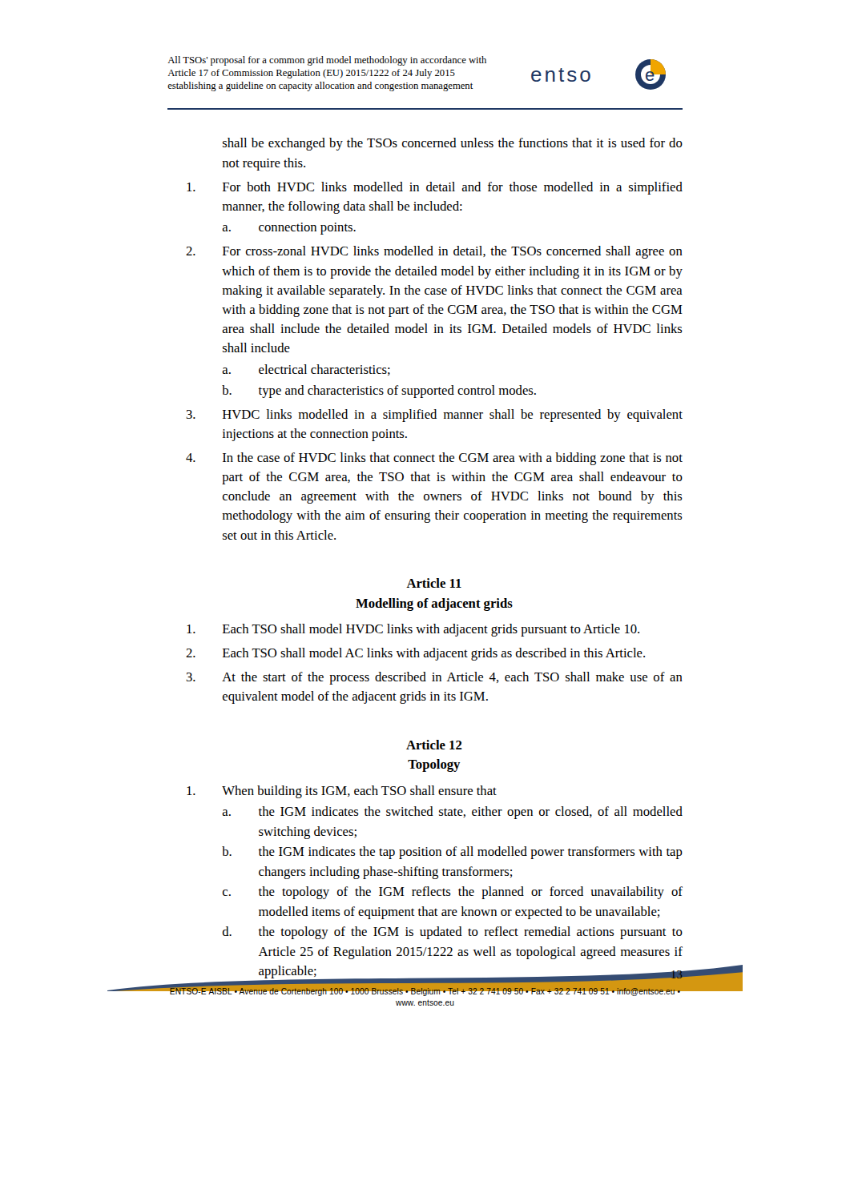All TSOs' proposal for a common grid model methodology in accordance with Article 17 of Commission Regulation (EU) 2015/1222 of 24 July 2015 establishing a guideline on capacity allocation and congestion management
ENTSO-E entso e
shall be exchanged by the TSOs concerned unless the functions that it is used for do not require this.
For both HVDC links modelled in detail and for those modelled in a simplified manner, the following data shall be included:
connection points.
For cross-zonal HVDC links modelled in detail, the TSOs concerned shall agree on which of them is to provide the detailed model by either including it in its IGM or by making it available separately. In the case of HVDC links that connect the CGM area with a bidding zone that is not part of the CGM area, the TSO that is within the CGM area shall include the detailed model in its IGM. Detailed models of HVDC links shall include
electrical characteristics;
type and characteristics of supported control modes.
HVDC links modelled in a simplified manner shall be represented by equivalent injections at the connection points.
In the case of HVDC links that connect the CGM area with a bidding zone that is not part of the CGM area, the TSO that is within the CGM area shall endeavour to conclude an agreement with the owners of HVDC links not bound by this methodology with the aim of ensuring their cooperation in meeting the requirements set out in this Article.
Article 11
Modelling of adjacent grids
Each TSO shall model HVDC links with adjacent grids pursuant to Article 10.
Each TSO shall model AC links with adjacent grids as described in this Article.
At the start of the process described in Article 4, each TSO shall make use of an equivalent model of the adjacent grids in its IGM.
Article 12
Topology
When building its IGM, each TSO shall ensure that
the IGM indicates the switched state, either open or closed, of all modelled switching devices;
the IGM indicates the tap position of all modelled power transformers with tap changers including phase-shifting transformers;
the topology of the IGM reflects the planned or forced unavailability of modelled items of equipment that are known or expected to be unavailable;
the topology of the IGM is updated to reflect remedial actions pursuant to Article 25 of Regulation 2015/1222 as well as topological agreed measures if applicable;
13
ENTSO-E AISBL • Avenue de Cortenbergh 100 • 1000 Brussels • Belgium • Tel + 32 2 741 09 50 • Fax + 32 2 741 09 51 • info@entsoe.eu • www. entsoe.eu